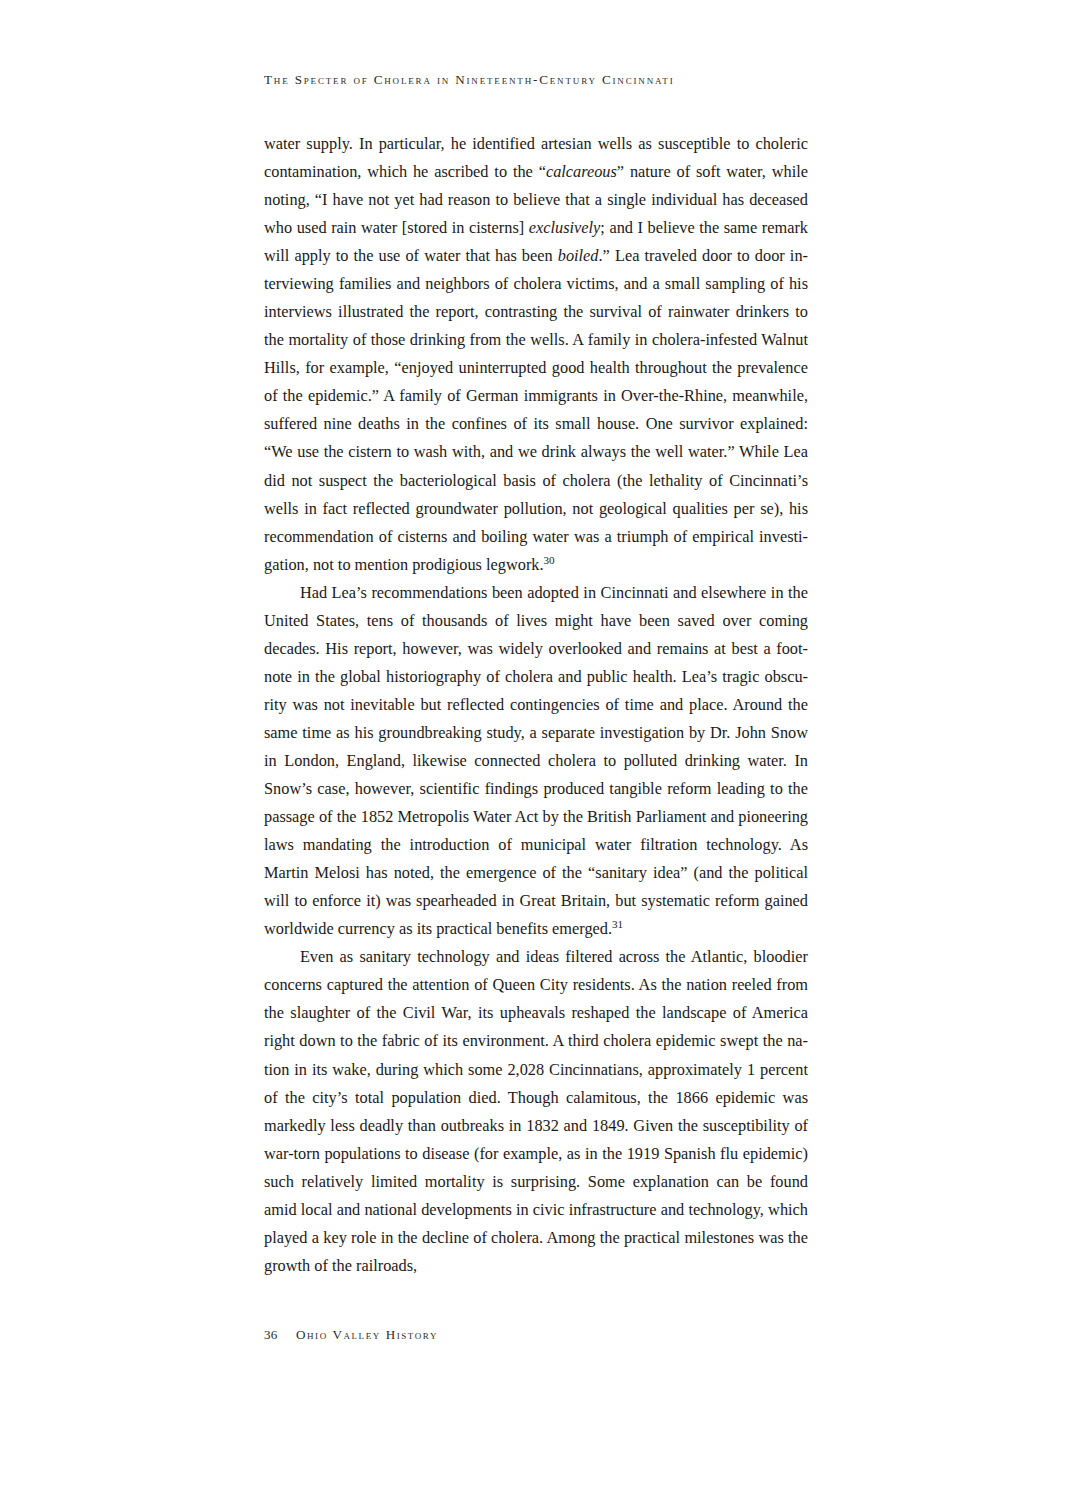The Specter of Cholera in Nineteenth-Century Cincinnati
water supply. In particular, he identified artesian wells as susceptible to choleric contamination, which he ascribed to the “calcareous” nature of soft water, while noting, “I have not yet had reason to believe that a single individual has deceased who used rain water [stored in cisterns] exclusively; and I believe the same remark will apply to the use of water that has been boiled.” Lea traveled door to door interviewing families and neighbors of cholera victims, and a small sampling of his interviews illustrated the report, contrasting the survival of rainwater drinkers to the mortality of those drinking from the wells. A family in cholera-infested Walnut Hills, for example, “enjoyed uninterrupted good health throughout the prevalence of the epidemic.” A family of German immigrants in Over-the-Rhine, meanwhile, suffered nine deaths in the confines of its small house. One survivor explained: “We use the cistern to wash with, and we drink always the well water.” While Lea did not suspect the bacteriological basis of cholera (the lethality of Cincinnati’s wells in fact reflected groundwater pollution, not geological qualities per se), his recommendation of cisterns and boiling water was a triumph of empirical investigation, not to mention prodigious legwork.30
Had Lea’s recommendations been adopted in Cincinnati and elsewhere in the United States, tens of thousands of lives might have been saved over coming decades. His report, however, was widely overlooked and remains at best a footnote in the global historiography of cholera and public health. Lea’s tragic obscurity was not inevitable but reflected contingencies of time and place. Around the same time as his groundbreaking study, a separate investigation by Dr. John Snow in London, England, likewise connected cholera to polluted drinking water. In Snow’s case, however, scientific findings produced tangible reform leading to the passage of the 1852 Metropolis Water Act by the British Parliament and pioneering laws mandating the introduction of municipal water filtration technology. As Martin Melosi has noted, the emergence of the “sanitary idea” (and the political will to enforce it) was spearheaded in Great Britain, but systematic reform gained worldwide currency as its practical benefits emerged.31
Even as sanitary technology and ideas filtered across the Atlantic, bloodier concerns captured the attention of Queen City residents. As the nation reeled from the slaughter of the Civil War, its upheavals reshaped the landscape of America right down to the fabric of its environment. A third cholera epidemic swept the nation in its wake, during which some 2,028 Cincinnatians, approximately 1 percent of the city’s total population died. Though calamitous, the 1866 epidemic was markedly less deadly than outbreaks in 1832 and 1849. Given the susceptibility of war-torn populations to disease (for example, as in the 1919 Spanish flu epidemic) such relatively limited mortality is surprising. Some explanation can be found amid local and national developments in civic infrastructure and technology, which played a key role in the decline of cholera. Among the practical milestones was the growth of the railroads,
36 Ohio Valley History